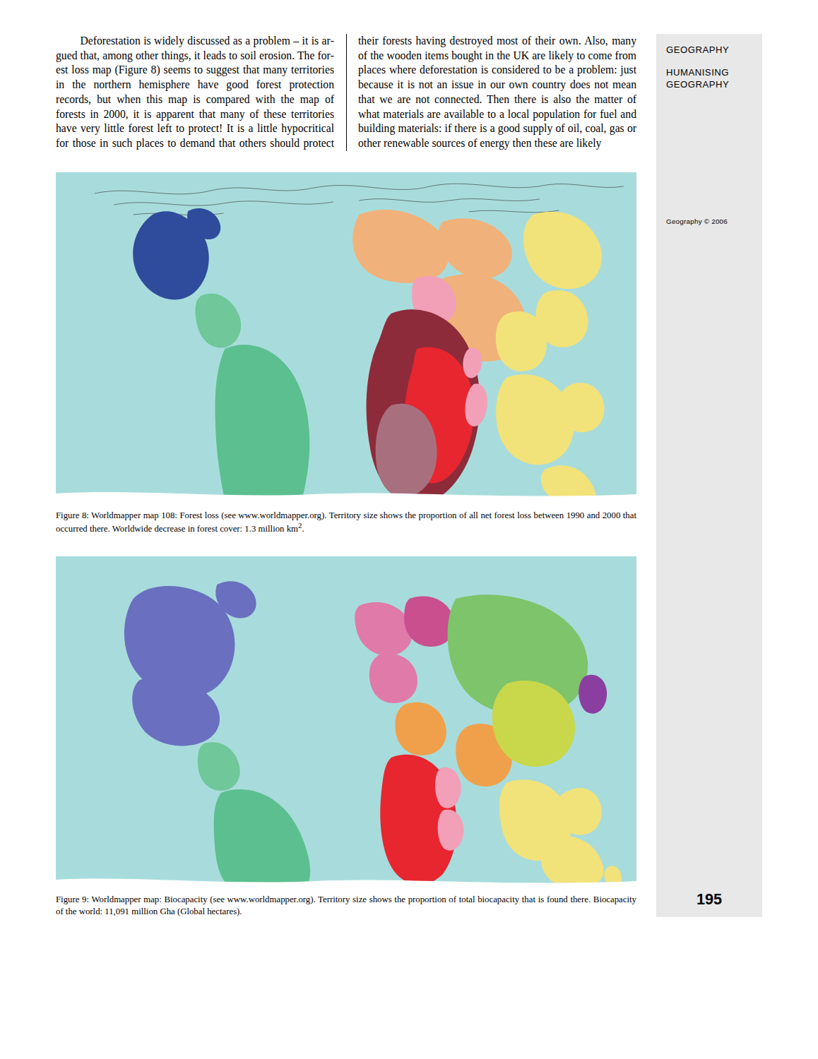Deforestation is widely discussed as a problem – it is argued that, among other things, it leads to soil erosion. The forest loss map (Figure 8) seems to suggest that many territories in the northern hemisphere have good forest protection records, but when this map is compared with the map of forests in 2000, it is apparent that many of these territories have very little forest left to protect! It is a little hypocritical for those in such places to demand that others should protect their forests having destroyed most of their own. Also, many of the wooden items bought in the UK are likely to come from places where deforestation is considered to be a problem: just because it is not an issue in our own country does not mean that we are not connected. Then there is also the matter of what materials are available to a local population for fuel and building materials: if there is a good supply of oil, coal, gas or other renewable sources of energy then these are likely
Figure 8: Worldmapper map 108: Forest loss (see www.worldmapper.org). Territory size shows the proportion of all net forest loss between 1990 and 2000 that occurred there. Worldwide decrease in forest cover: 1.3 million km2.
Figure 9: Worldmapper map: Biocapacity (see www.worldmapper.org). Territory size shows the proportion of total biocapacity that is found there. Biocapacity of the world: 11,091 million Gha (Global hectares).
Geography
Humanising
Geography
Geography © 2006
195